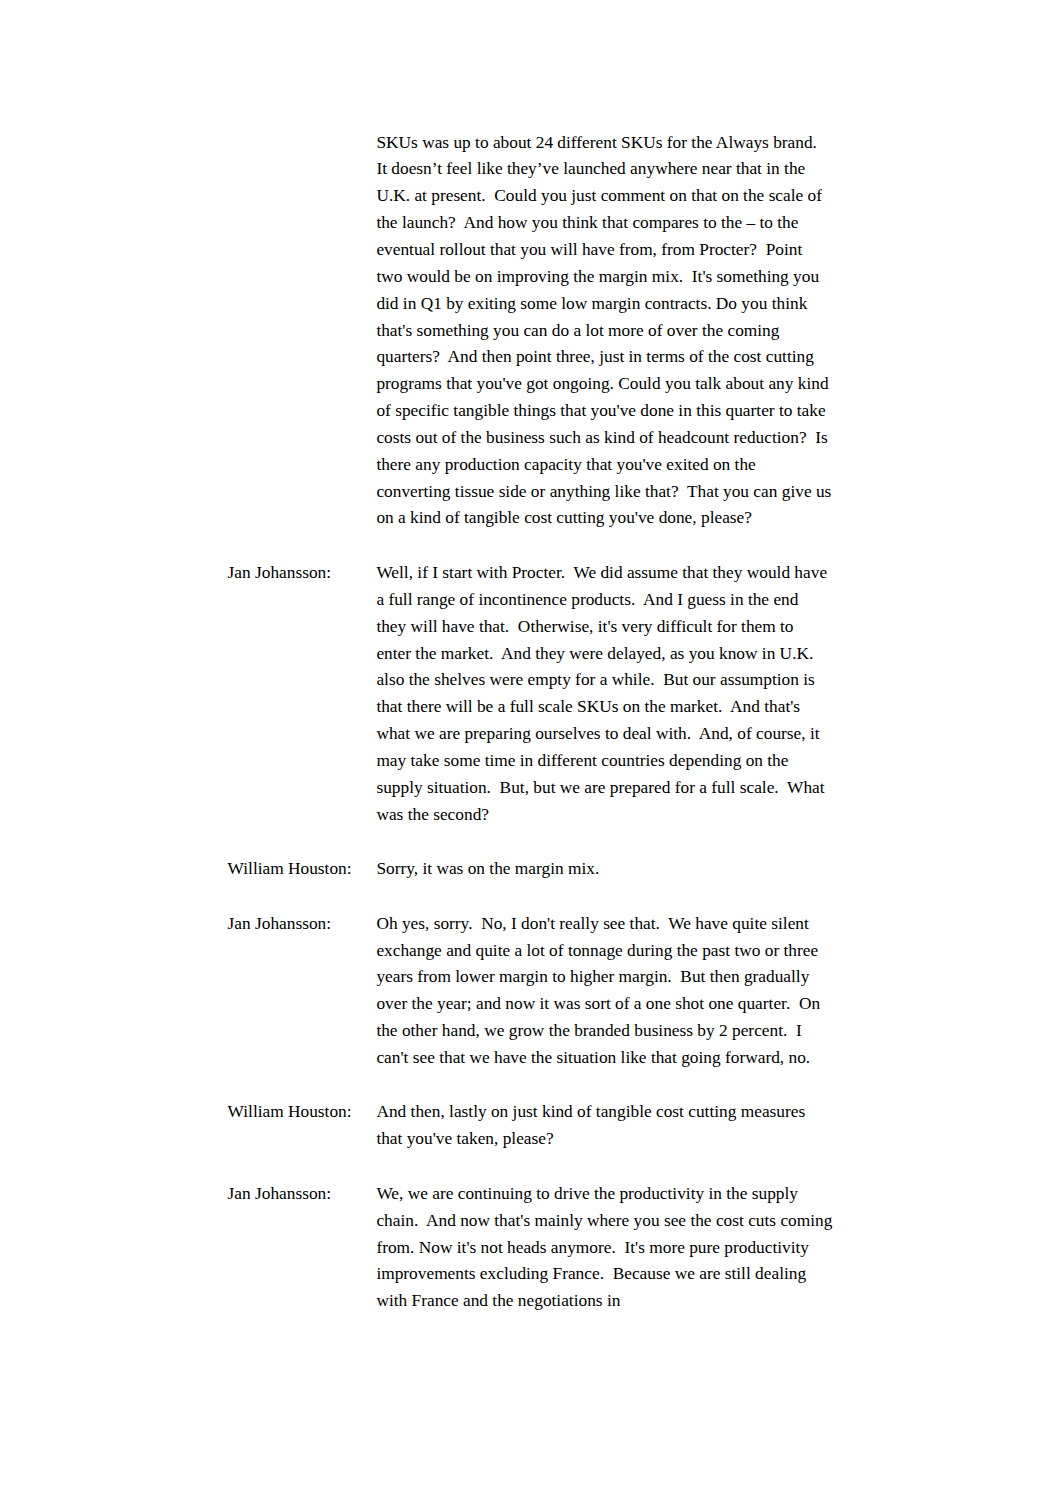SKUs was up to about 24 different SKUs for the Always brand. It doesn’t feel like they’ve launched anywhere near that in the U.K. at present. Could you just comment on that on the scale of the launch? And how you think that compares to the – to the eventual rollout that you will have from, from Procter? Point two would be on improving the margin mix. It's something you did in Q1 by exiting some low margin contracts. Do you think that's something you can do a lot more of over the coming quarters? And then point three, just in terms of the cost cutting programs that you've got ongoing. Could you talk about any kind of specific tangible things that you've done in this quarter to take costs out of the business such as kind of headcount reduction? Is there any production capacity that you've exited on the converting tissue side or anything like that? That you can give us on a kind of tangible cost cutting you've done, please?
Jan Johansson:
Well, if I start with Procter. We did assume that they would have a full range of incontinence products. And I guess in the end they will have that. Otherwise, it's very difficult for them to enter the market. And they were delayed, as you know in U.K. also the shelves were empty for a while. But our assumption is that there will be a full scale SKUs on the market. And that's what we are preparing ourselves to deal with. And, of course, it may take some time in different countries depending on the supply situation. But, but we are prepared for a full scale. What was the second?
William Houston:
Sorry, it was on the margin mix.
Jan Johansson:
Oh yes, sorry. No, I don't really see that. We have quite silent exchange and quite a lot of tonnage during the past two or three years from lower margin to higher margin. But then gradually over the year; and now it was sort of a one shot one quarter. On the other hand, we grow the branded business by 2 percent. I can't see that we have the situation like that going forward, no.
William Houston:
And then, lastly on just kind of tangible cost cutting measures that you've taken, please?
Jan Johansson:
We, we are continuing to drive the productivity in the supply chain. And now that's mainly where you see the cost cuts coming from. Now it's not heads anymore. It's more pure productivity improvements excluding France. Because we are still dealing with France and the negotiations in